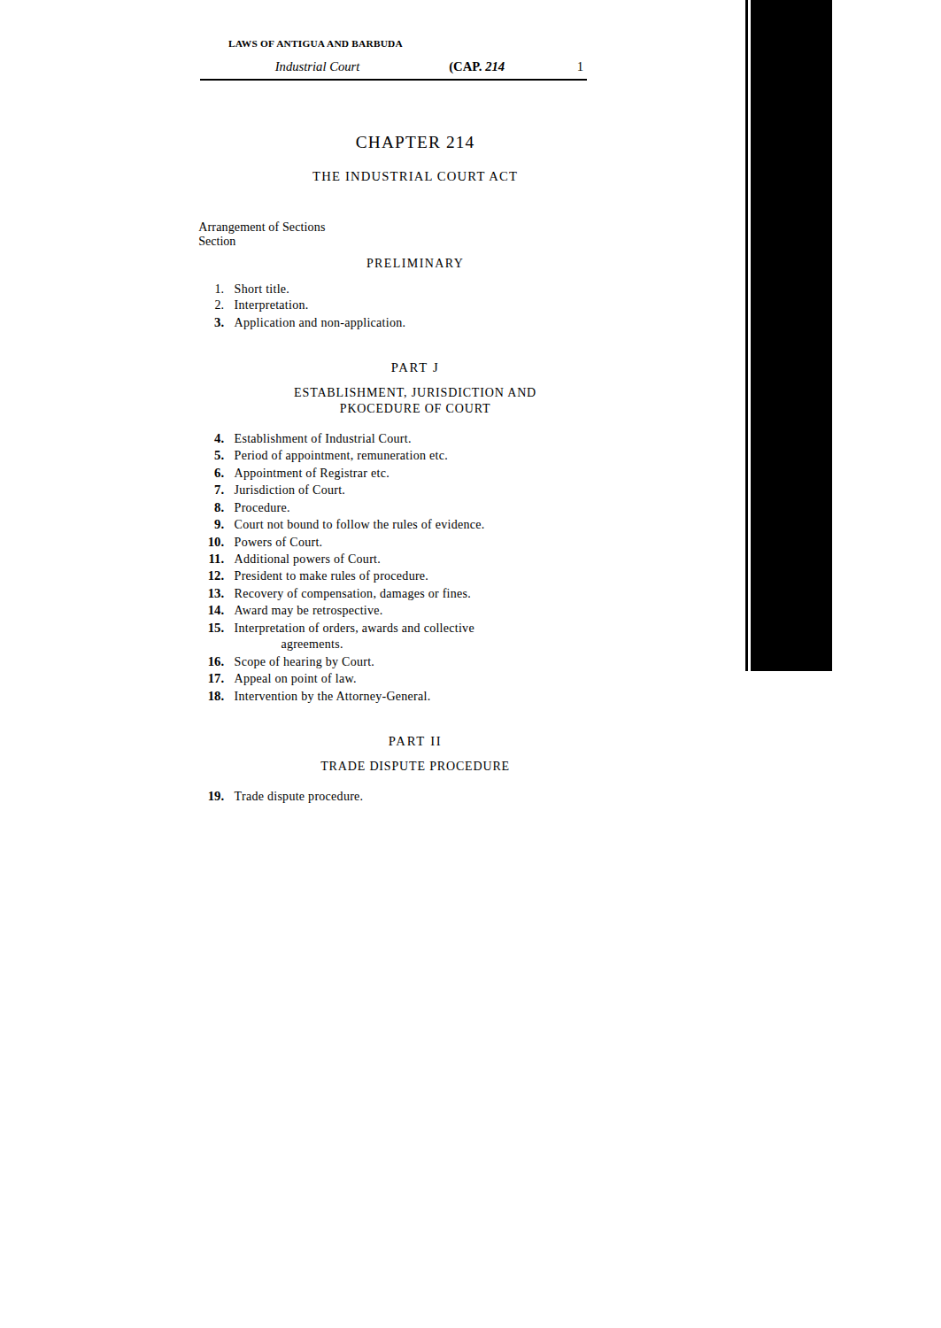LAWS OF ANTIGUA AND BARBUDA
Industrial Court (CAP. 214 1
CHAPTER 214
THE INDUSTRIAL COURT ACT
Arrangement of Sections
Section
PRELIMINARY
1. Short title.
2. Interpretation.
3. Application and non-application.
PART J
ESTABLISHMENT, JURISDICTION AND
PKOCEDURE OF COURT
4. Establishment of Industrial Court.
5. Period of appointment, remuneration etc.
6. Appointment of Registrar etc.
7. Jurisdiction of Court.
8. Procedure.
9. Court not bound to follow the rules of evidence.
10. Powers of Court.
11. Additional powers of Court.
12. President to make rules of procedure.
13. Recovery of compensation, damages or fines.
14. Award may be retrospective.
15. Interpretation of orders, awards and collectiveagreements.
16. Scope of hearing by Court.
17. Appeal on point of law.
18. Intervention by the Attorney-General.
PART II
TRADE DISPUTE PROCEDURE
19. Trade dispute procedure.